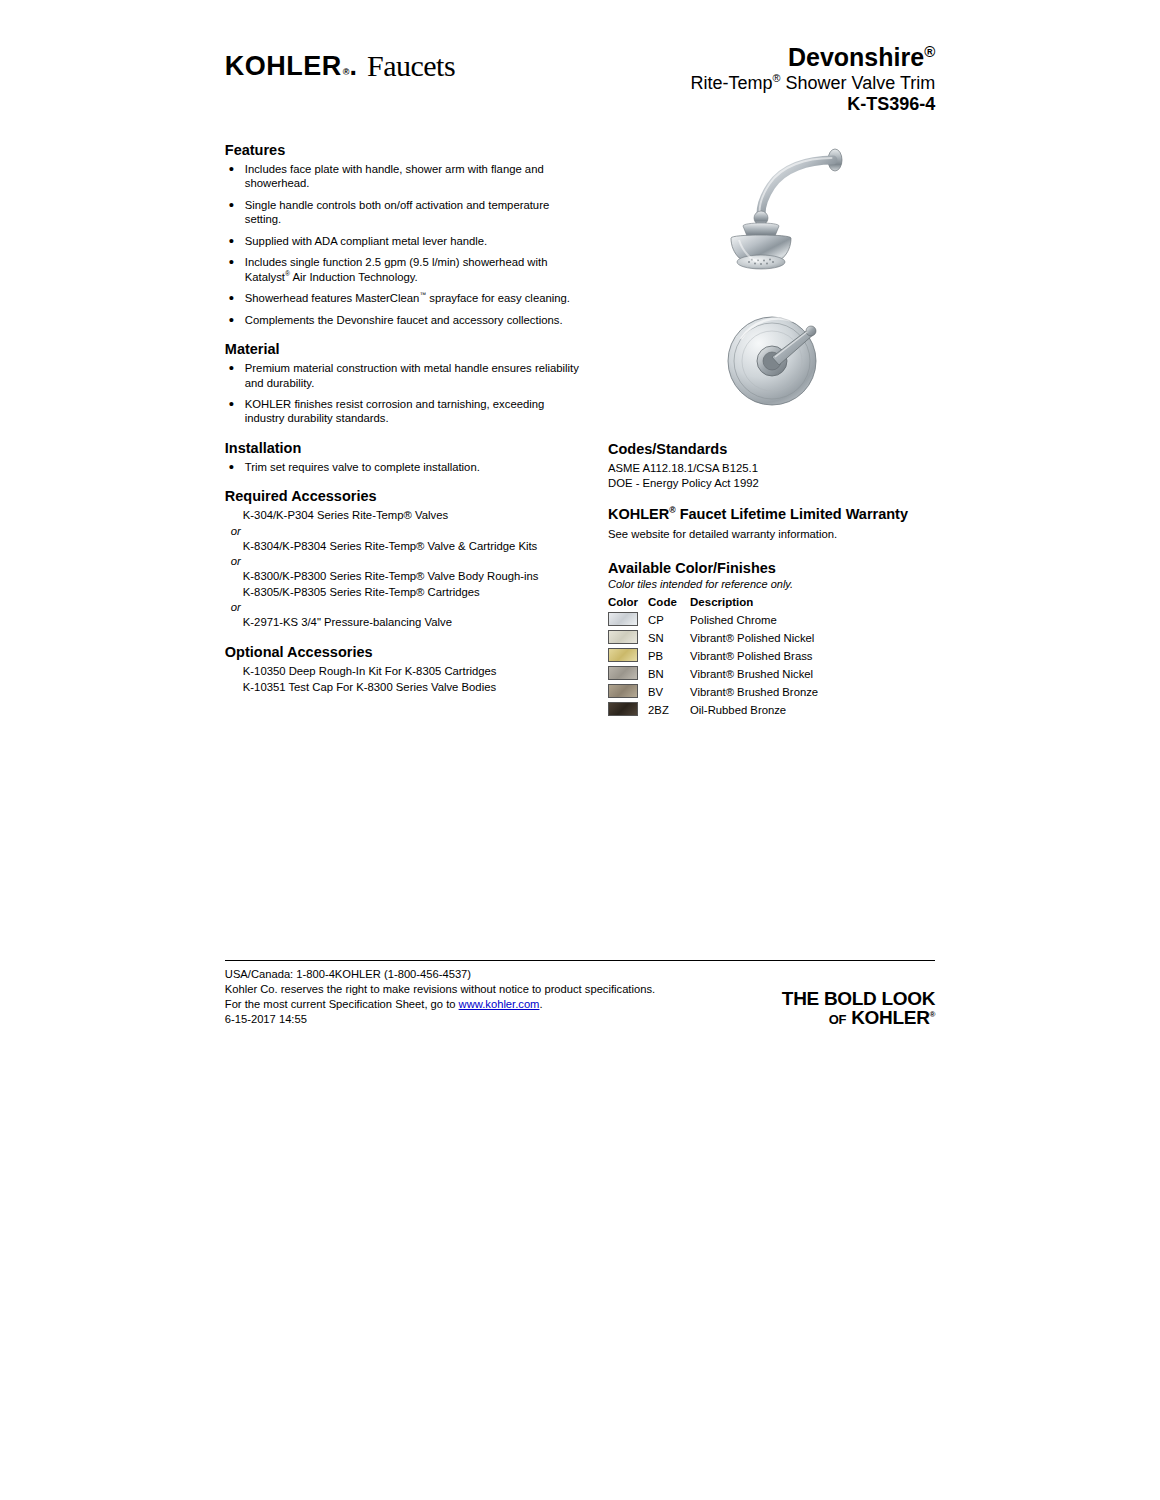KOHLER®.
Faucets
Devonshire®
Rite-Temp® Shower Valve Trim
K-TS396-4
Features
Includes face plate with handle, shower arm with flange and showerhead.
Single handle controls both on/off activation and temperature setting.
Supplied with ADA compliant metal lever handle.
Includes single function 2.5 gpm (9.5 l/min) showerhead with Katalyst® Air Induction Technology.
Showerhead features MasterClean™ sprayface for easy cleaning.
Complements the Devonshire faucet and accessory collections.
Material
Premium material construction with metal handle ensures reliability and durability.
KOHLER finishes resist corrosion and tarnishing, exceeding industry durability standards.
Installation
Trim set requires valve to complete installation.
Required Accessories
K-304/K-P304 Series Rite-Temp® Valves
or
K-8304/K-P8304 Series Rite-Temp® Valve & Cartridge Kits
or
K-8300/K-P8300 Series Rite-Temp® Valve Body Rough-ins
K-8305/K-P8305 Series Rite-Temp® Cartridges
or
K-2971-KS 3/4" Pressure-balancing Valve
Optional Accessories
K-10350 Deep Rough-In Kit For K-8305 Cartridges
K-10351 Test Cap For K-8300 Series Valve Bodies
Codes/Standards
ASME A112.18.1/CSA B125.1
DOE - Energy Policy Act 1992
KOHLER® Faucet Lifetime Limited Warranty
See website for detailed warranty information.
Available Color/Finishes
Color tiles intended for reference only.
| Color | Code | Description |
| --- | --- | --- |
| | CP | Polished Chrome |
| | SN | Vibrant® Polished Nickel |
| | PB | Vibrant® Polished Brass |
| | BN | Vibrant® Brushed Nickel |
| | BV | Vibrant® Brushed Bronze |
| | 2BZ | Oil-Rubbed Bronze |
USA/Canada: 1-800-4KOHLER (1-800-456-4537)
Kohler Co. reserves the right to make revisions without notice to product specifications.
For the most current Specification Sheet, go to www.kohler.com.
6-15-2017 14:55
THE BOLD LOOK
OF KOHLER®